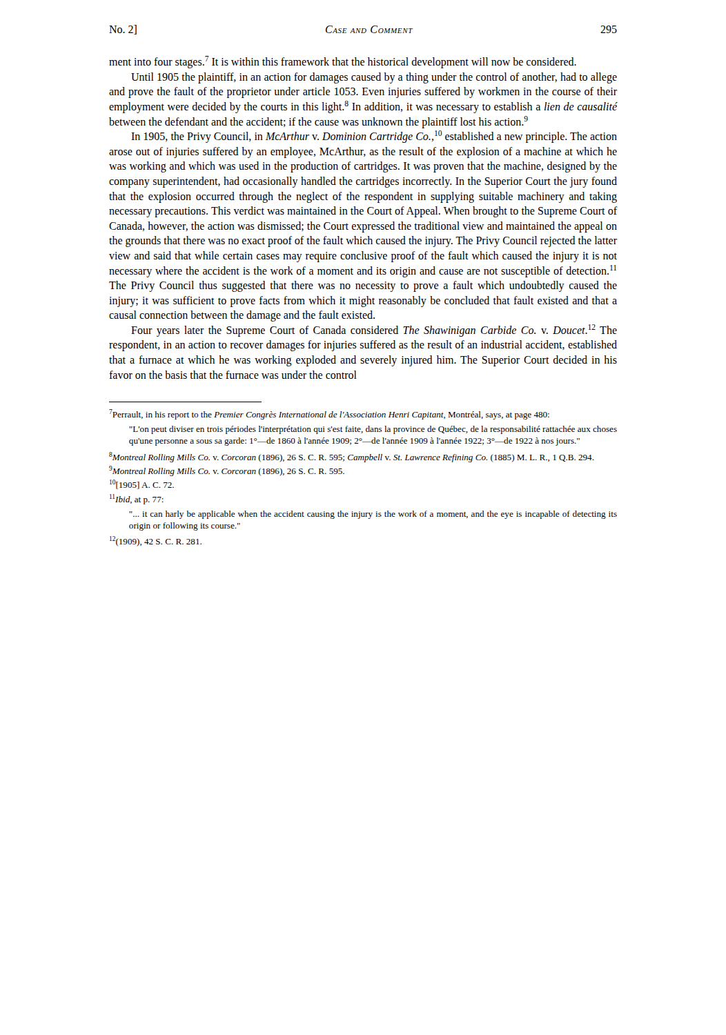No. 2] Case and Comment 295
ment into four stages.7 It is within this framework that the historical development will now be considered.
Until 1905 the plaintiff, in an action for damages caused by a thing under the control of another, had to allege and prove the fault of the proprietor under article 1053. Even injuries suffered by workmen in the course of their employment were decided by the courts in this light.8 In addition, it was necessary to establish a lien de causalité between the defendant and the accident; if the cause was unknown the plaintiff lost his action.9
In 1905, the Privy Council, in McArthur v. Dominion Cartridge Co.,10 established a new principle. The action arose out of injuries suffered by an employee, McArthur, as the result of the explosion of a machine at which he was working and which was used in the production of cartridges. It was proven that the machine, designed by the company superintendent, had occasionally handled the cartridges incorrectly. In the Superior Court the jury found that the explosion occurred through the neglect of the respondent in supplying suitable machinery and taking necessary precautions. This verdict was maintained in the Court of Appeal. When brought to the Supreme Court of Canada, however, the action was dismissed; the Court expressed the traditional view and maintained the appeal on the grounds that there was no exact proof of the fault which caused the injury. The Privy Council rejected the latter view and said that while certain cases may require conclusive proof of the fault which caused the injury it is not necessary where the accident is the work of a moment and its origin and cause are not susceptible of detection.11 The Privy Council thus suggested that there was no necessity to prove a fault which undoubtedly caused the injury; it was sufficient to prove facts from which it might reasonably be concluded that fault existed and that a causal connection between the damage and the fault existed.
Four years later the Supreme Court of Canada considered The Shawinigan Carbide Co. v. Doucet.12 The respondent, in an action to recover damages for injuries suffered as the result of an industrial accident, established that a furnace at which he was working exploded and severely injured him. The Superior Court decided in his favor on the basis that the furnace was under the control
7Perrault, in his report to the Premier Congrès International de l'Association Henri Capitant, Montréal, says, at page 480:
"L'on peut diviser en trois périodes l'interprétation qui s'est faite, dans la province de Québec, de la responsabilité rattachée aux choses qu'une personne a sous sa garde: 1°—de 1860 à l'année 1909; 2°—de l'année 1909 à l'année 1922; 3°—de 1922 à nos jours."
8Montreal Rolling Mills Co. v. Corcoran (1896), 26 S. C. R. 595; Campbell v. St. Lawrence Refining Co. (1885) M. L. R., 1 Q.B. 294.
9Montreal Rolling Mills Co. v. Corcoran (1896), 26 S. C. R. 595.
10[1905] A. C. 72.
11Ibid, at p. 77:
"... it can harly be applicable when the accident causing the injury is the work of a moment, and the eye is incapable of detecting its origin or following its course."
12(1909), 42 S. C. R. 281.